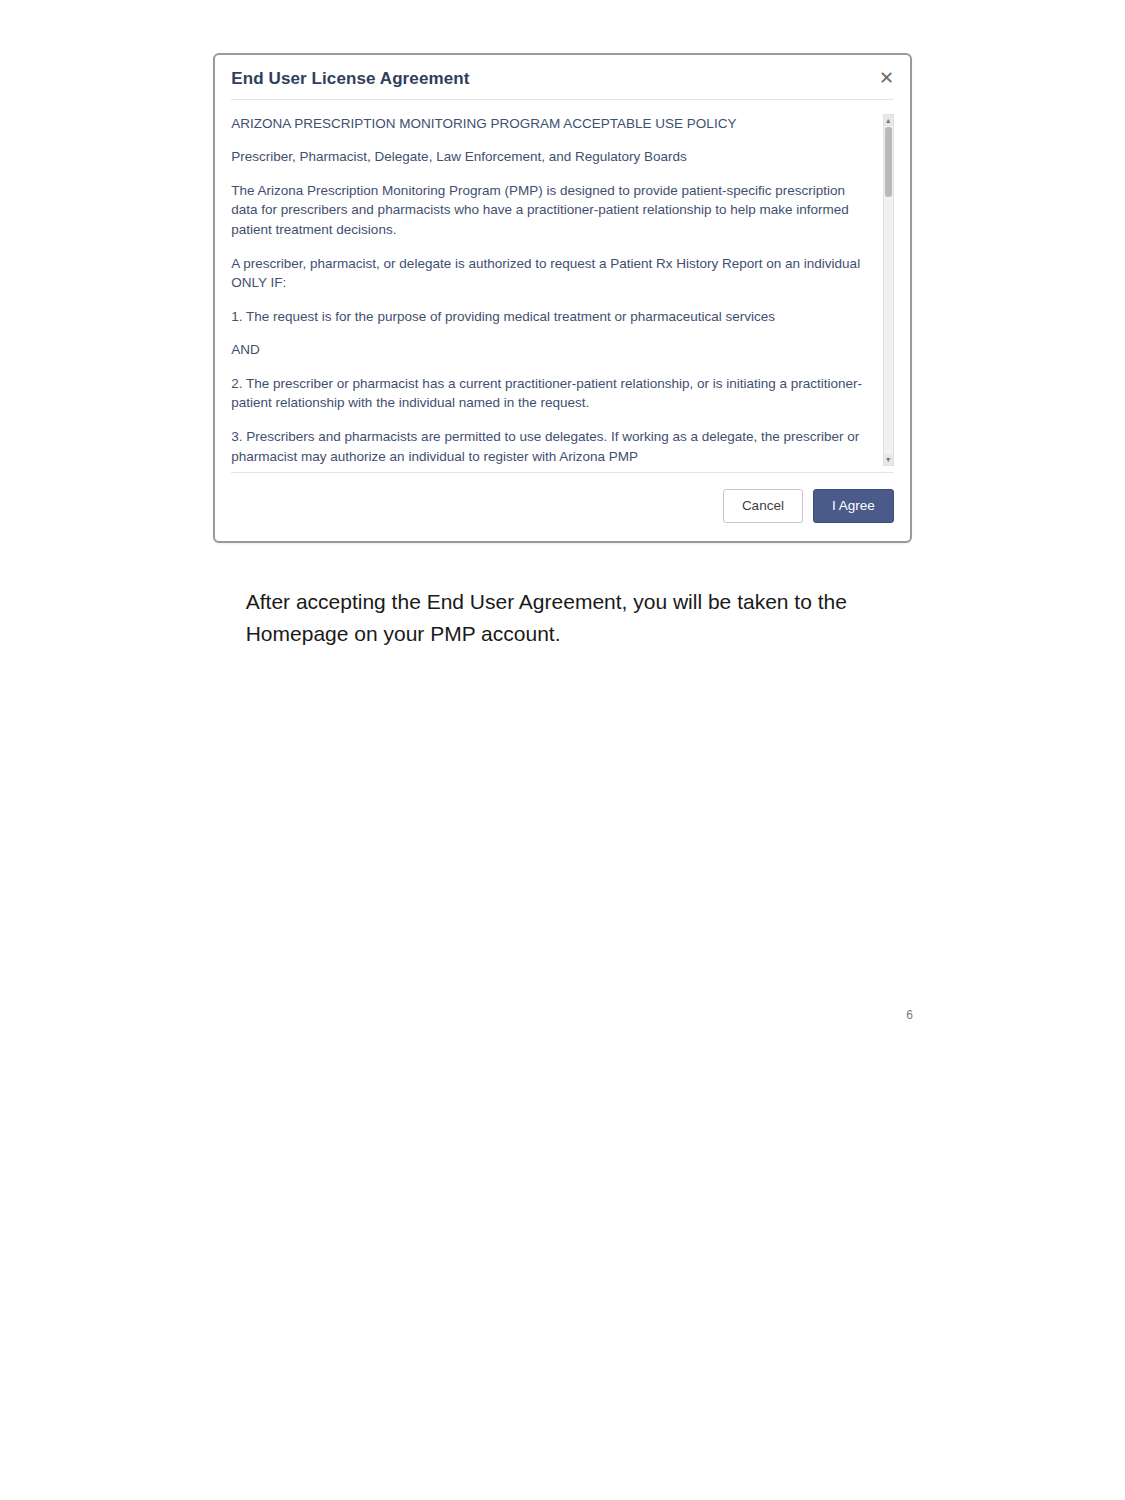End User License Agreement
✕
▲
▼
ARIZONA PRESCRIPTION MONITORING PROGRAM ACCEPTABLE USE POLICY
Prescriber, Pharmacist, Delegate, Law Enforcement, and Regulatory Boards
The Arizona Prescription Monitoring Program (PMP) is designed to provide patient-specific prescription data for prescribers and pharmacists who have a practitioner-patient relationship to help make informed patient treatment decisions.
A prescriber, pharmacist, or delegate is authorized to request a Patient Rx History Report on an individual ONLY IF:
1. The request is for the purpose of providing medical treatment or pharmaceutical services
AND
2. The prescriber or pharmacist has a current practitioner-patient relationship, or is initiating a practitioner-patient relationship with the individual named in the request.
3. Prescribers and pharmacists are permitted to use delegates. If working as a delegate, the prescriber or pharmacist may authorize an individual to register with Arizona PMP
Cancel
I Agree
After accepting the End User Agreement, you will be taken to the Homepage on your PMP account.
6